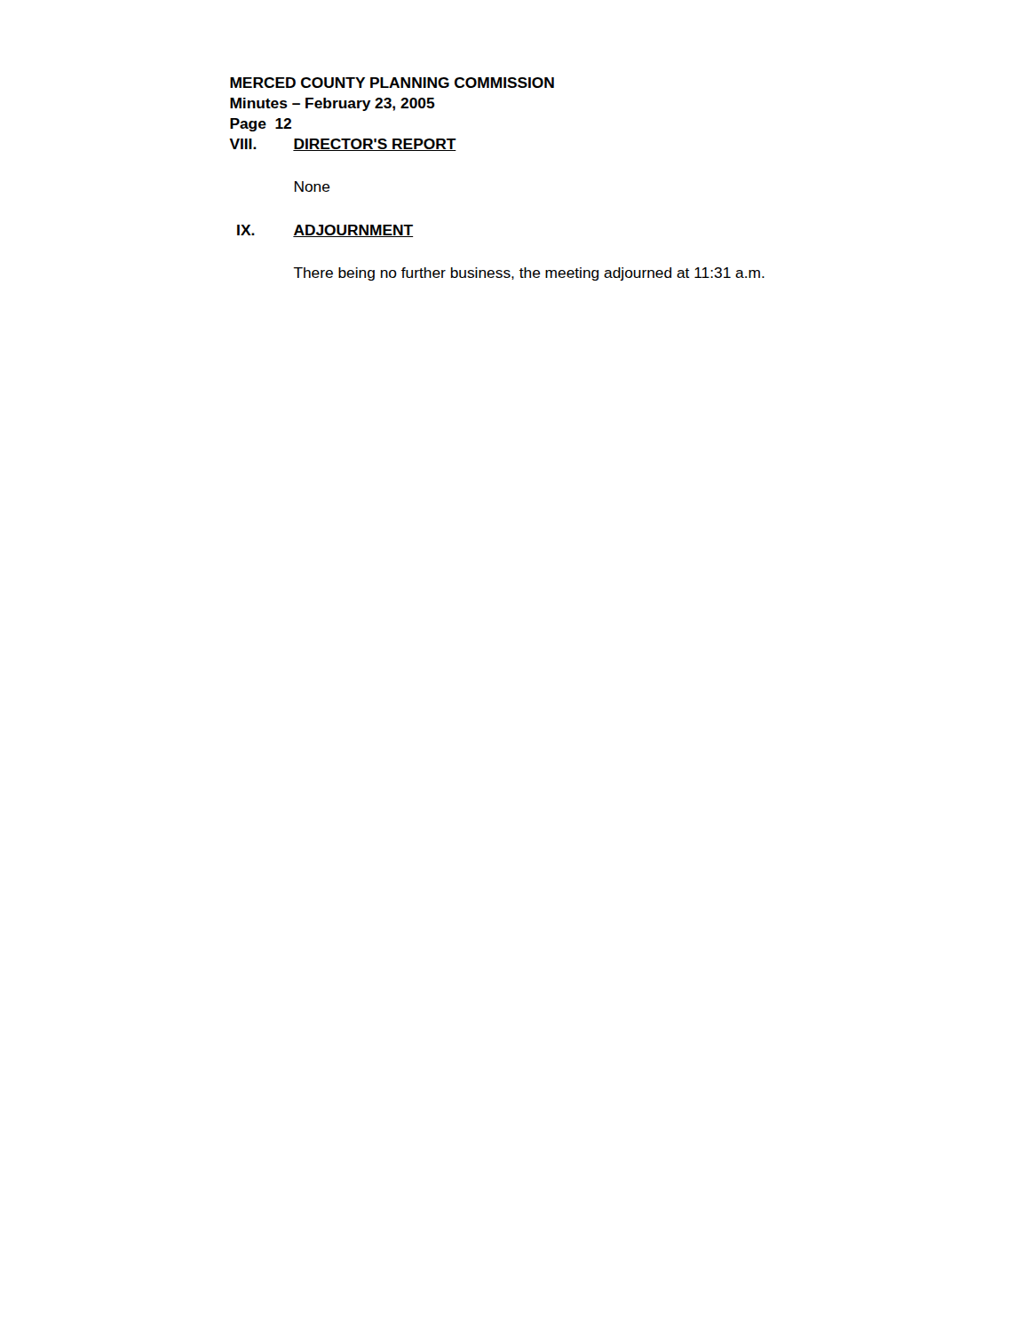MERCED COUNTY PLANNING COMMISSION
Minutes – February 23, 2005
Page 12
VIII. DIRECTOR'S REPORT
None
IX. ADJOURNMENT
There being no further business, the meeting adjourned at 11:31 a.m.